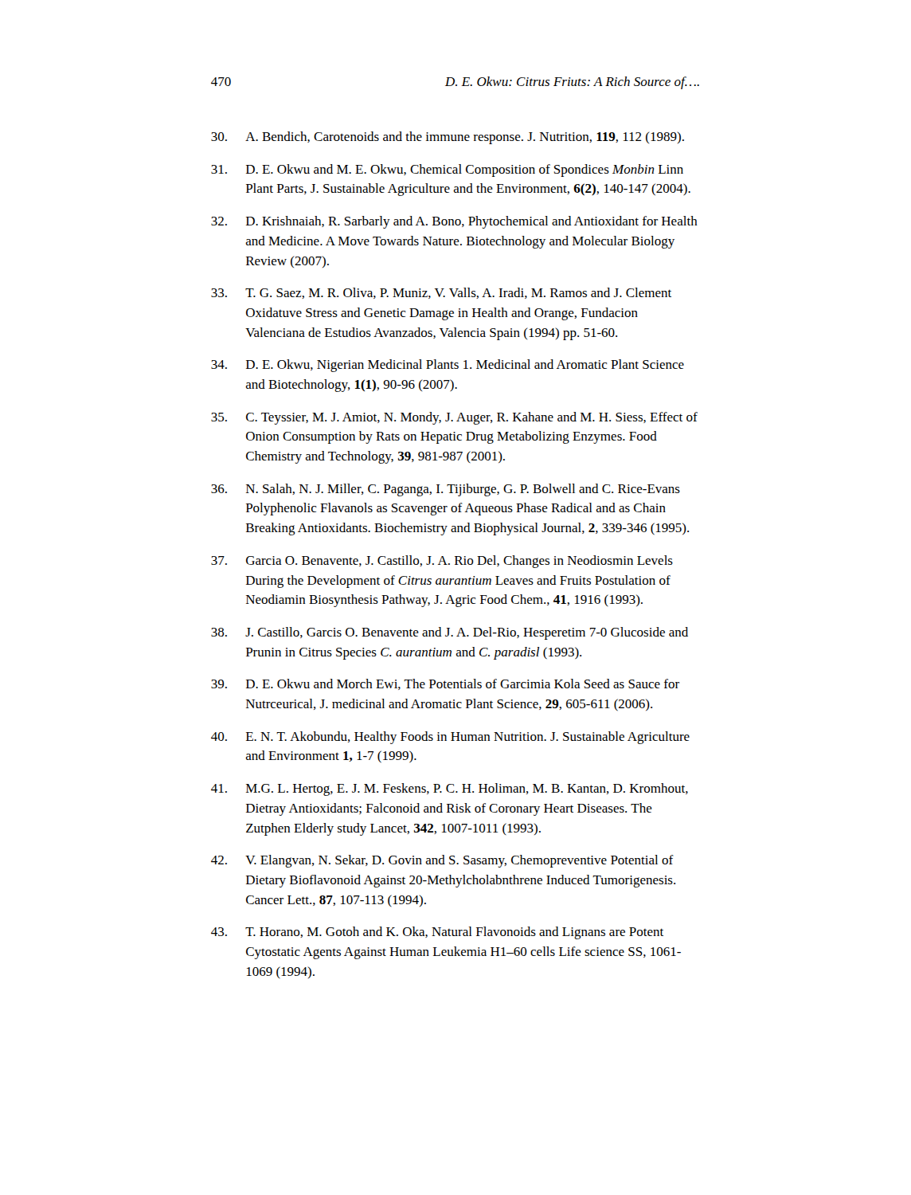470 D. E. Okwu: Citrus Friuts: A Rich Source of….
30. A. Bendich, Carotenoids and the immune response. J. Nutrition, 119, 112 (1989).
31. D. E. Okwu and M. E. Okwu, Chemical Composition of Spondices Monbin Linn Plant Parts, J. Sustainable Agriculture and the Environment, 6(2), 140-147 (2004).
32. D. Krishnaiah, R. Sarbarly and A. Bono, Phytochemical and Antioxidant for Health and Medicine. A Move Towards Nature. Biotechnology and Molecular Biology Review (2007).
33. T. G. Saez, M. R. Oliva, P. Muniz, V. Valls, A. Iradi, M. Ramos and J. Clement Oxidatuve Stress and Genetic Damage in Health and Orange, Fundacion Valenciana de Estudios Avanzados, Valencia Spain (1994) pp. 51-60.
34. D. E. Okwu, Nigerian Medicinal Plants 1. Medicinal and Aromatic Plant Science and Biotechnology, 1(1), 90-96 (2007).
35. C. Teyssier, M. J. Amiot, N. Mondy, J. Auger, R. Kahane and M. H. Siess, Effect of Onion Consumption by Rats on Hepatic Drug Metabolizing Enzymes. Food Chemistry and Technology, 39, 981-987 (2001).
36. N. Salah, N. J. Miller, C. Paganga, I. Tijiburge, G. P. Bolwell and C. Rice-Evans Polyphenolic Flavanols as Scavenger of Aqueous Phase Radical and as Chain Breaking Antioxidants. Biochemistry and Biophysical Journal, 2, 339-346 (1995).
37. Garcia O. Benavente, J. Castillo, J. A. Rio Del, Changes in Neodiosmin Levels During the Development of Citrus aurantium Leaves and Fruits Postulation of Neodiamin Biosynthesis Pathway, J. Agric Food Chem., 41, 1916 (1993).
38. J. Castillo, Garcis O. Benavente and J. A. Del-Rio, Hesperetim 7-0 Glucoside and Prunin in Citrus Species C. aurantium and C. paradisl (1993).
39. D. E. Okwu and Morch Ewi, The Potentials of Garcimia Kola Seed as Sauce for Nutrceurical, J. medicinal and Aromatic Plant Science, 29, 605-611 (2006).
40. E. N. T. Akobundu, Healthy Foods in Human Nutrition. J. Sustainable Agriculture and Environment 1, 1-7 (1999).
41. M.G. L. Hertog, E. J. M. Feskens, P. C. H. Holiman, M. B. Kantan, D. Kromhout, Dietray Antioxidants; Falconoid and Risk of Coronary Heart Diseases. The Zutphen Elderly study Lancet, 342, 1007-1011 (1993).
42. V. Elangvan, N. Sekar, D. Govin and S. Sasamy, Chemopreventive Potential of Dietary Bioflavonoid Against 20-Methylcholabnthrene Induced Tumorigenesis. Cancer Lett., 87, 107-113 (1994).
43. T. Horano, M. Gotoh and K. Oka, Natural Flavonoids and Lignans are Potent Cytostatic Agents Against Human Leukemia H1–60 cells Life science SS, 1061-1069 (1994).